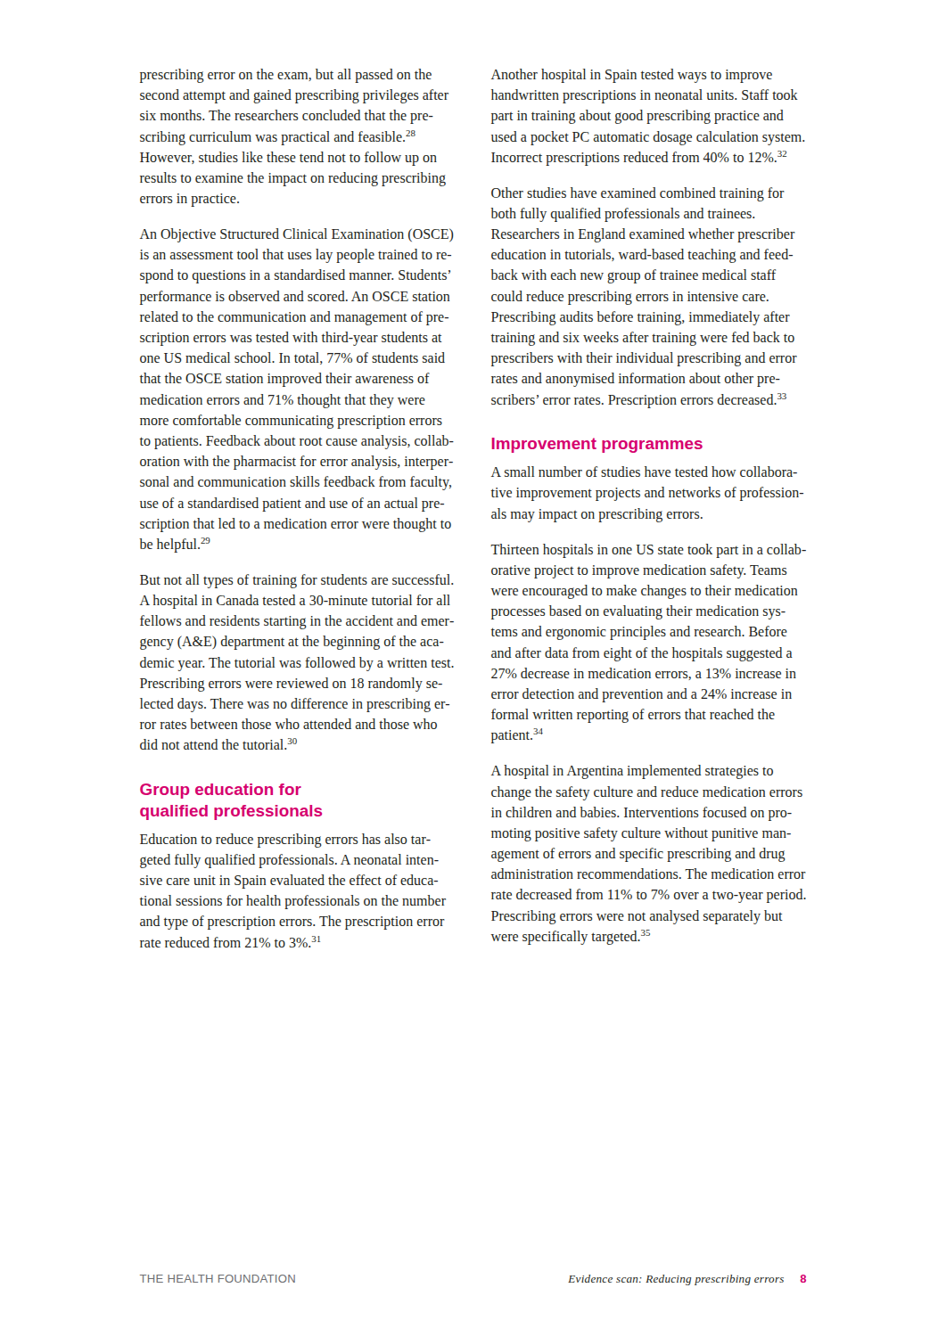prescribing error on the exam, but all passed on the second attempt and gained prescribing privileges after six months. The researchers concluded that the prescribing curriculum was practical and feasible.28 However, studies like these tend not to follow up on results to examine the impact on reducing prescribing errors in practice.
An Objective Structured Clinical Examination (OSCE) is an assessment tool that uses lay people trained to respond to questions in a standardised manner. Students’ performance is observed and scored. An OSCE station related to the communication and management of prescription errors was tested with third-year students at one US medical school. In total, 77% of students said that the OSCE station improved their awareness of medication errors and 71% thought that they were more comfortable communicating prescription errors to patients. Feedback about root cause analysis, collaboration with the pharmacist for error analysis, interpersonal and communication skills feedback from faculty, use of a standardised patient and use of an actual prescription that led to a medication error were thought to be helpful.29
But not all types of training for students are successful. A hospital in Canada tested a 30-minute tutorial for all fellows and residents starting in the accident and emergency (A&E) department at the beginning of the academic year. The tutorial was followed by a written test. Prescribing errors were reviewed on 18 randomly selected days. There was no difference in prescribing error rates between those who attended and those who did not attend the tutorial.30
Group education for
qualified professionals
Education to reduce prescribing errors has also targeted fully qualified professionals. A neonatal intensive care unit in Spain evaluated the effect of educational sessions for health professionals on the number and type of prescription errors. The prescription error rate reduced from 21% to 3%.31
Another hospital in Spain tested ways to improve handwritten prescriptions in neonatal units. Staff took part in training about good prescribing practice and used a pocket PC automatic dosage calculation system. Incorrect prescriptions reduced from 40% to 12%.32
Other studies have examined combined training for both fully qualified professionals and trainees. Researchers in England examined whether prescriber education in tutorials, ward-based teaching and feedback with each new group of trainee medical staff could reduce prescribing errors in intensive care. Prescribing audits before training, immediately after training and six weeks after training were fed back to prescribers with their individual prescribing and error rates and anonymised information about other prescribers’ error rates. Prescription errors decreased.33
Improvement programmes
A small number of studies have tested how collaborative improvement projects and networks of professionals may impact on prescribing errors.
Thirteen hospitals in one US state took part in a collaborative project to improve medication safety. Teams were encouraged to make changes to their medication processes based on evaluating their medication systems and ergonomic principles and research. Before and after data from eight of the hospitals suggested a 27% decrease in medication errors, a 13% increase in error detection and prevention and a 24% increase in formal written reporting of errors that reached the patient.34
A hospital in Argentina implemented strategies to change the safety culture and reduce medication errors in children and babies. Interventions focused on promoting positive safety culture without punitive management of errors and specific prescribing and drug administration recommendations. The medication error rate decreased from 11% to 7% over a two-year period. Prescribing errors were not analysed separately but were specifically targeted.35
The Health Foundation
Evidence scan: Reducing prescribing errors 8